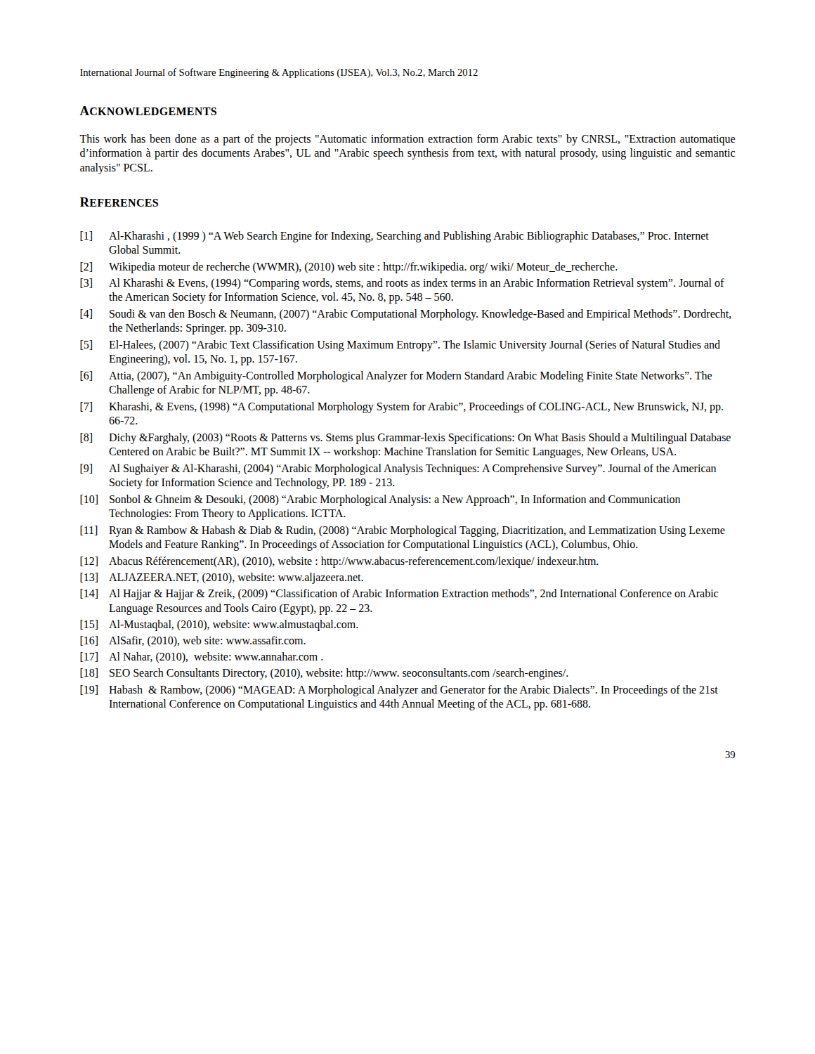International Journal of Software Engineering & Applications (IJSEA), Vol.3, No.2, March 2012
ACKNOWLEDGEMENTS
This work has been done as a part of the projects "Automatic information extraction form Arabic texts" by CNRSL, "Extraction automatique d’information à partir des documents Arabes", UL and "Arabic speech synthesis from text, with natural prosody, using linguistic and semantic analysis" PCSL.
REFERENCES
Al-Kharashi , (1999 ) “A Web Search Engine for Indexing, Searching and Publishing Arabic Bibliographic Databases,” Proc. Internet Global Summit.
Wikipedia moteur de recherche (WWMR), (2010) web site : http://fr.wikipedia. org/ wiki/ Moteur_de_recherche.
Al Kharashi & Evens, (1994) “Comparing words, stems, and roots as index terms in an Arabic Information Retrieval system”. Journal of the American Society for Information Science, vol. 45, No. 8, pp. 548 – 560.
Soudi & van den Bosch & Neumann, (2007) “Arabic Computational Morphology. Knowledge-Based and Empirical Methods”. Dordrecht, the Netherlands: Springer. pp. 309-310.
El-Halees, (2007) “Arabic Text Classification Using Maximum Entropy”. The Islamic University Journal (Series of Natural Studies and Engineering), vol. 15, No. 1, pp. 157-167.
Attia, (2007), “An Ambiguity-Controlled Morphological Analyzer for Modern Standard Arabic Modeling Finite State Networks”. The Challenge of Arabic for NLP/MT, pp. 48-67.
Kharashi, & Evens, (1998) “A Computational Morphology System for Arabic”, Proceedings of COLING-ACL, New Brunswick, NJ, pp. 66-72.
Dichy &Farghaly, (2003) “Roots & Patterns vs. Stems plus Grammar-lexis Specifications: On What Basis Should a Multilingual Database Centered on Arabic be Built?”. MT Summit IX -- workshop: Machine Translation for Semitic Languages, New Orleans, USA.
Al Sughaiyer & Al-Kharashi, (2004) “Arabic Morphological Analysis Techniques: A Comprehensive Survey”. Journal of the American Society for Information Science and Technology, PP. 189 - 213.
Sonbol & Ghneim & Desouki, (2008) “Arabic Morphological Analysis: a New Approach”, In Information and Communication Technologies: From Theory to Applications. ICTTA.
Ryan & Rambow & Habash & Diab & Rudin, (2008) “Arabic Morphological Tagging, Diacritization, and Lemmatization Using Lexeme Models and Feature Ranking”. In Proceedings of Association for Computational Linguistics (ACL), Columbus, Ohio.
Abacus Référencement(AR), (2010), website : http://www.abacus-referencement.com/lexique/ indexeur.htm.
ALJAZEERA.NET, (2010), website: www.aljazeera.net.
Al Hajjar & Hajjar & Zreik, (2009) “Classification of Arabic Information Extraction methods”, 2nd International Conference on Arabic Language Resources and Tools Cairo (Egypt), pp. 22 – 23.
Al-Mustaqbal, (2010), website: www.almustaqbal.com.
AlSafir, (2010), web site: www.assafir.com.
Al Nahar, (2010), website: www.annahar.com .
SEO Search Consultants Directory, (2010), website: http://www. seoconsultants.com /search-engines/.
Habash & Rambow, (2006) “MAGEAD: A Morphological Analyzer and Generator for the Arabic Dialects”. In Proceedings of the 21st International Conference on Computational Linguistics and 44th Annual Meeting of the ACL, pp. 681-688.
39